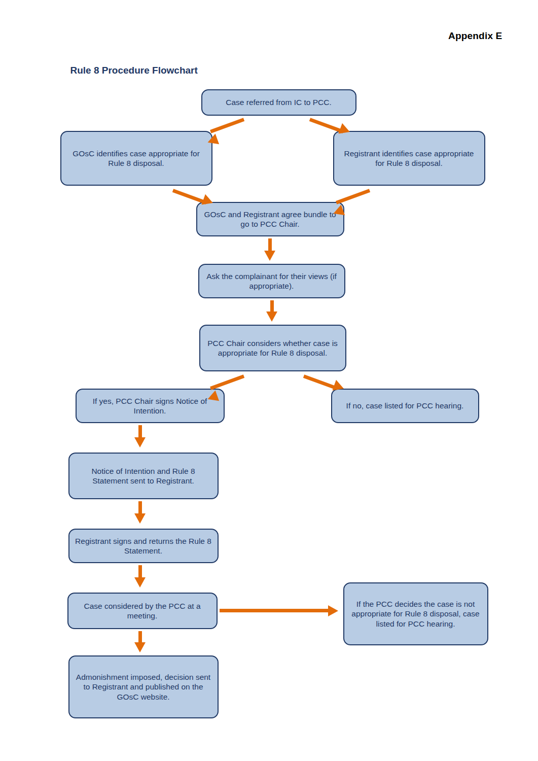Appendix E
Rule 8 Procedure Flowchart
Case referred from IC to PCC.
GOsC identifies case appropriate for Rule 8 disposal.
Registrant identifies case appropriate for Rule 8 disposal.
GOsC and Registrant agree bundle to go to PCC Chair.
Ask the complainant for their views (if appropriate).
PCC Chair considers whether case is appropriate for Rule 8 disposal.
If yes, PCC Chair signs Notice of Intention.
If no, case listed for PCC hearing.
Notice of Intention and Rule 8 Statement sent to Registrant.
Registrant signs and returns the Rule 8 Statement.
Case considered by the PCC at a meeting.
If the PCC decides the case is not appropriate for Rule 8 disposal, case listed for PCC hearing.
Admonishment imposed, decision sent to Registrant and published on the GOsC website.